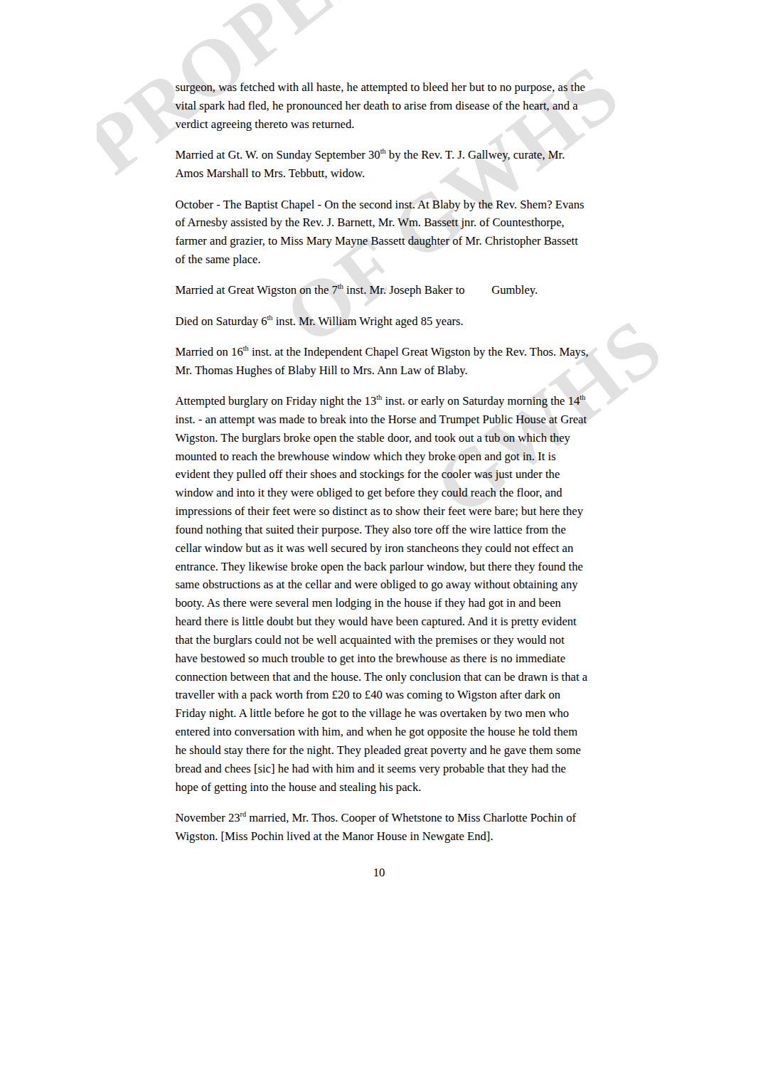PROPERTY
OF GWHS
GWHS
surgeon, was fetched with all haste, he attempted to bleed her but to no purpose, as the vital spark had fled, he pronounced her death to arise from disease of the heart, and a verdict agreeing thereto was returned.
Married at Gt. W. on Sunday September 30th by the Rev. T. J. Gallwey, curate, Mr. Amos Marshall to Mrs. Tebbutt, widow.
October - The Baptist Chapel - On the second inst. At Blaby by the Rev. Shem? Evans of Arnesby assisted by the Rev. J. Barnett, Mr. Wm. Bassett jnr. of Countesthorpe, farmer and grazier, to Miss Mary Mayne Bassett daughter of Mr. Christopher Bassett of the same place.
Married at Great Wigston on the 7th inst. Mr. Joseph Baker to Gumbley.
Died on Saturday 6th inst. Mr. William Wright aged 85 years.
Married on 16th inst. at the Independent Chapel Great Wigston by the Rev. Thos. Mays, Mr. Thomas Hughes of Blaby Hill to Mrs. Ann Law of Blaby.
Attempted burglary on Friday night the 13th inst. or early on Saturday morning the 14th inst. - an attempt was made to break into the Horse and Trumpet Public House at Great Wigston. The burglars broke open the stable door, and took out a tub on which they mounted to reach the brewhouse window which they broke open and got in. It is evident they pulled off their shoes and stockings for the cooler was just under the window and into it they were obliged to get before they could reach the floor, and impressions of their feet were so distinct as to show their feet were bare; but here they found nothing that suited their purpose. They also tore off the wire lattice from the cellar window but as it was well secured by iron stancheons they could not effect an entrance. They likewise broke open the back parlour window, but there they found the same obstructions as at the cellar and were obliged to go away without obtaining any booty. As there were several men lodging in the house if they had got in and been heard there is little doubt but they would have been captured. And it is pretty evident that the burglars could not be well acquainted with the premises or they would not have bestowed so much trouble to get into the brewhouse as there is no immediate connection between that and the house. The only conclusion that can be drawn is that a traveller with a pack worth from £20 to £40 was coming to Wigston after dark on Friday night. A little before he got to the village he was overtaken by two men who entered into conversation with him, and when he got opposite the house he told them he should stay there for the night. They pleaded great poverty and he gave them some bread and chees [sic] he had with him and it seems very probable that they had the hope of getting into the house and stealing his pack.
November 23rd married, Mr. Thos. Cooper of Whetstone to Miss Charlotte Pochin of Wigston. [Miss Pochin lived at the Manor House in Newgate End].
10